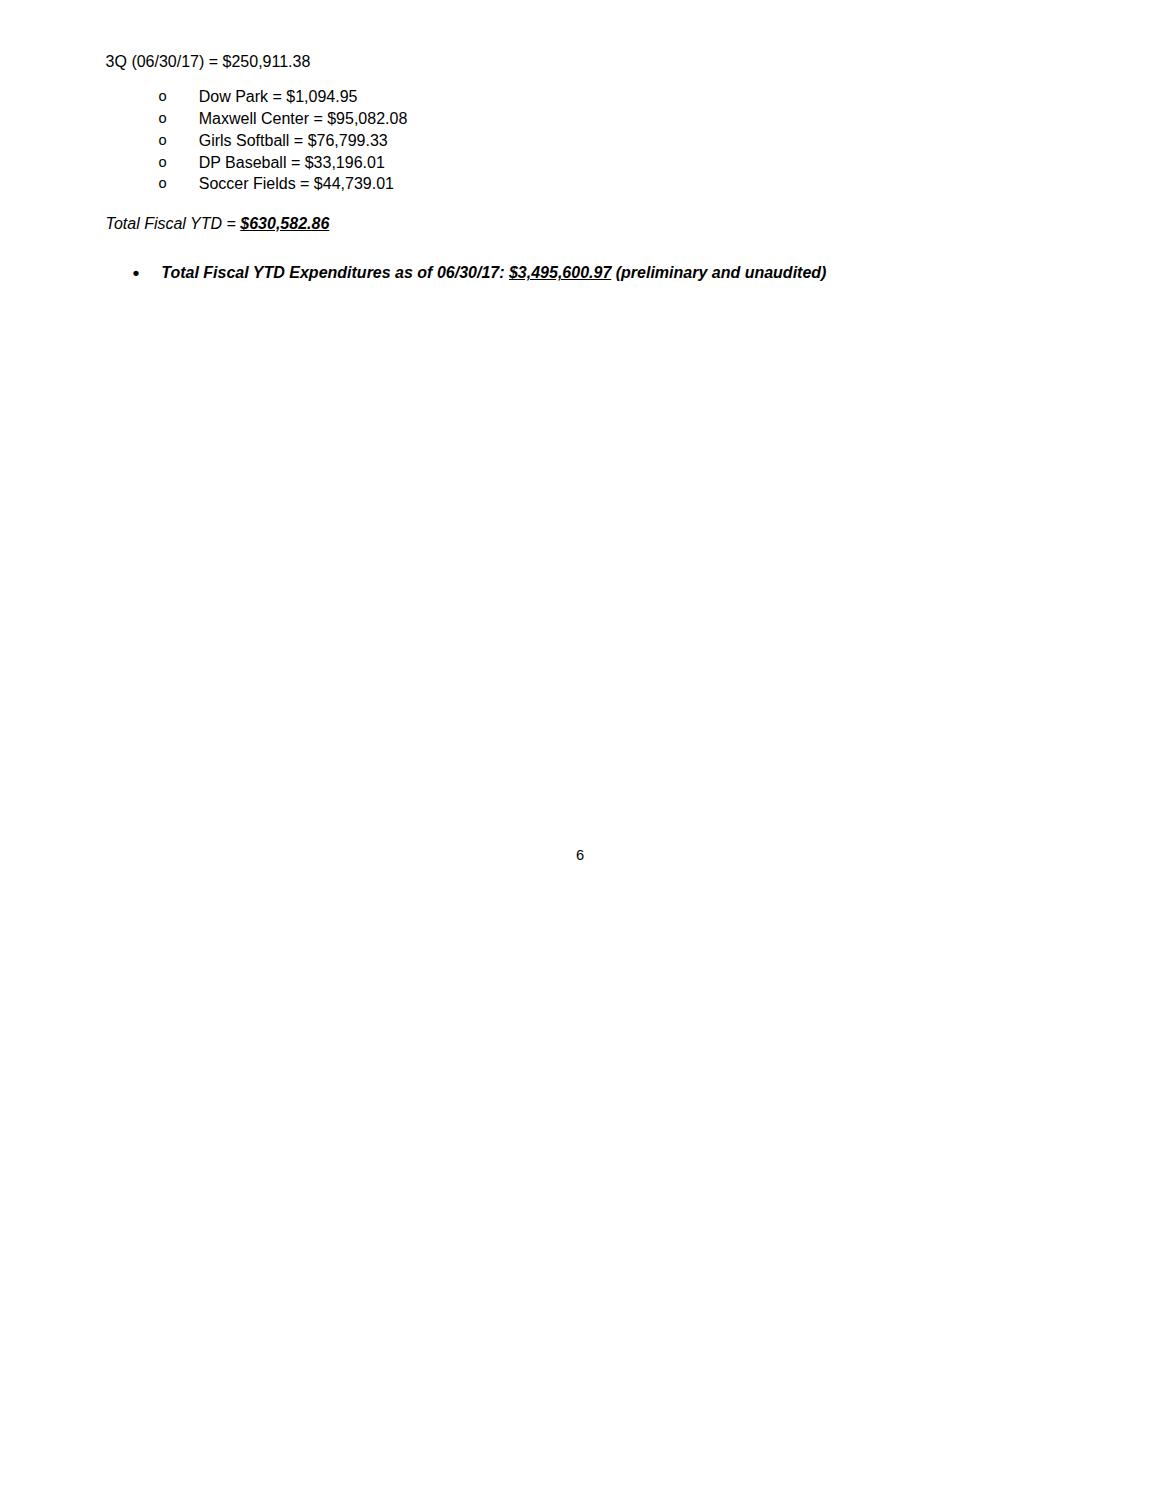3Q (06/30/17) = $250,911.38
Dow Park = $1,094.95
Maxwell Center = $95,082.08
Girls Softball = $76,799.33
DP Baseball = $33,196.01
Soccer Fields = $44,739.01
Total Fiscal YTD = $630,582.86
Total Fiscal YTD Expenditures as of 06/30/17: $3,495,600.97 (preliminary and unaudited)
6